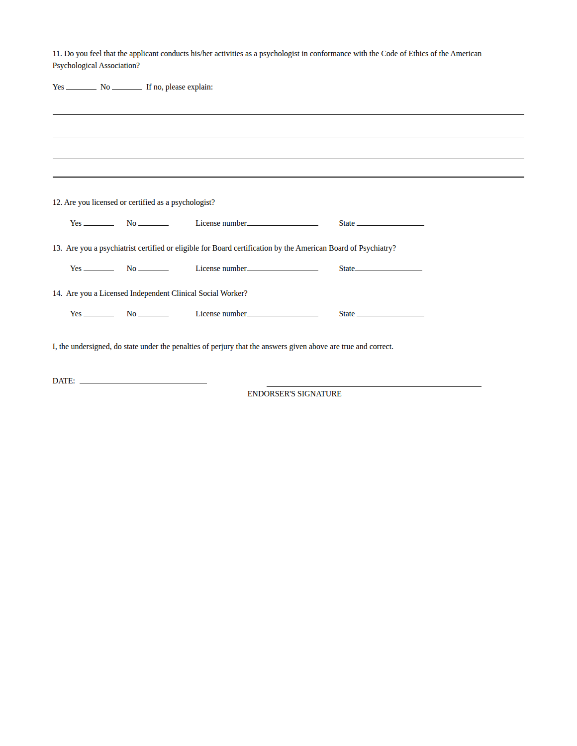11. Do you feel that the applicant conducts his/her activities as a psychologist in conformance with the Code of Ethics of the American Psychological Association?
Yes No If no, please explain:
12. Are you licensed or certified as a psychologist?
Yes No License number State
13. Are you a psychiatrist certified or eligible for Board certification by the American Board of Psychiatry?
Yes No License number State
14. Are you a Licensed Independent Clinical Social Worker?
Yes No License number State
I, the undersigned, do state under the penalties of perjury that the answers given above are true and correct.
DATE:
ENDORSER'S SIGNATURE